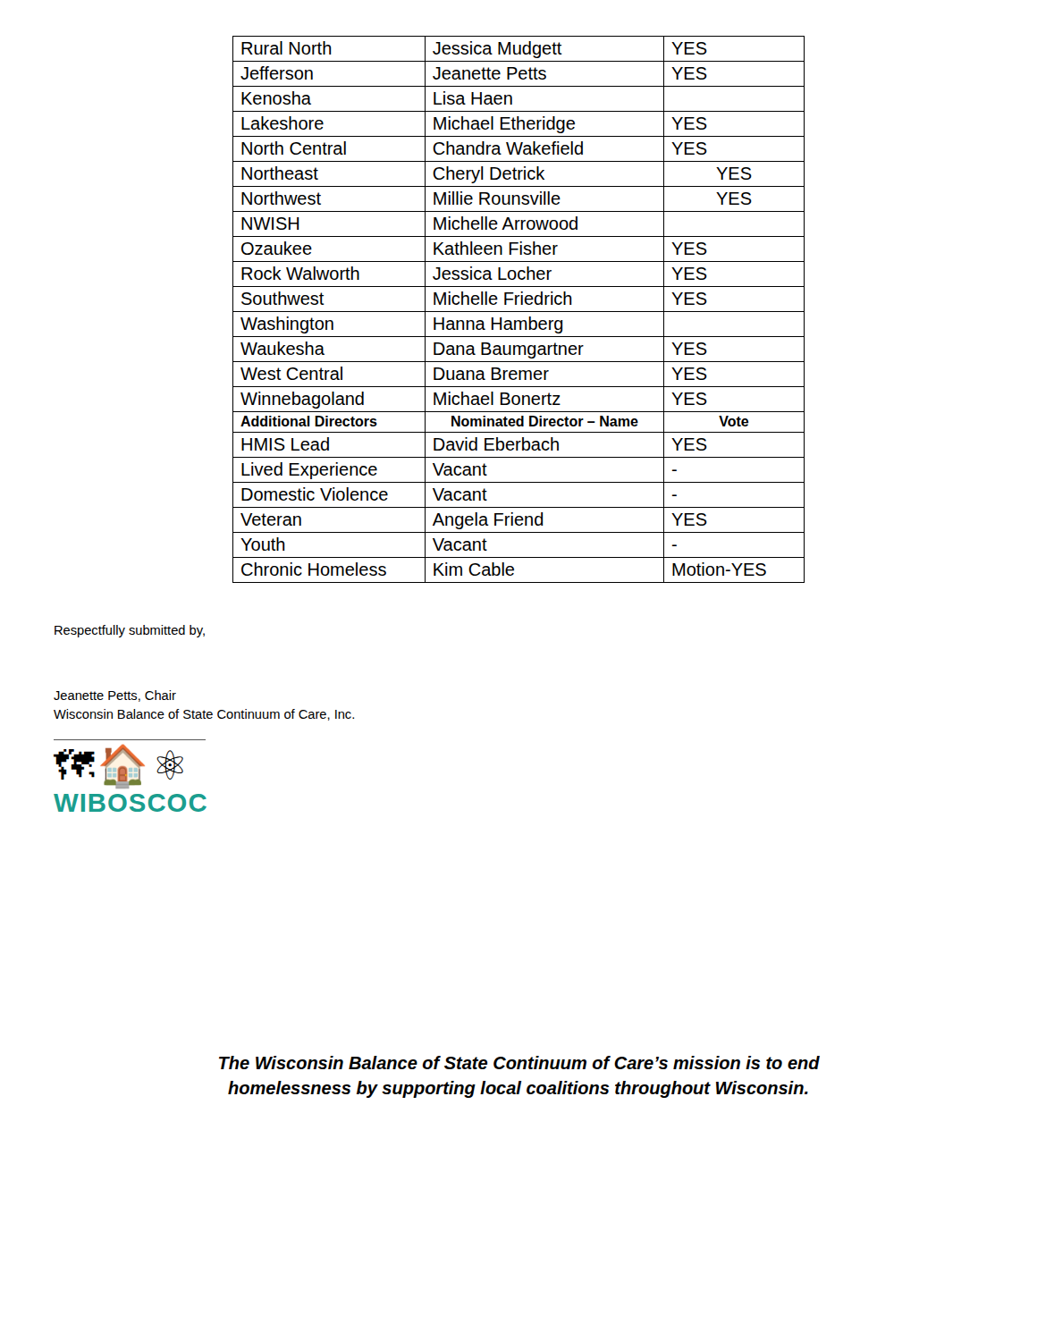| Rural North | Jessica Mudgett | YES |
| Jefferson | Jeanette Petts | YES |
| Kenosha | Lisa Haen | |
| Lakeshore | Michael Etheridge | YES |
| North Central | Chandra Wakefield | YES |
| Northeast | Cheryl Detrick | YES |
| Northwest | Millie Rounsville | YES |
| NWISH | Michelle Arrowood | |
| Ozaukee | Kathleen Fisher | YES |
| Rock Walworth | Jessica Locher | YES |
| Southwest | Michelle Friedrich | YES |
| Washington | Hanna Hamberg | |
| Waukesha | Dana Baumgartner | YES |
| West Central | Duana Bremer | YES |
| Winnebagoland | Michael Bonertz | YES |
| Additional Directors | Nominated Director – Name | Vote |
| HMIS Lead | David Eberbach | YES |
| Lived Experience | Vacant | - |
| Domestic Violence | Vacant | - |
| Veteran | Angela Friend | YES |
| Youth | Vacant | - |
| Chronic Homeless | Kim Cable | Motion-YES |
Respectfully submitted by,
Jeanette Petts, Chair
Wisconsin Balance of State Continuum of Care, Inc.
🗺🏠⚛
WIBOSCOC
The Wisconsin Balance of State Continuum of Care’s mission is to end
homelessness by supporting local coalitions throughout Wisconsin.